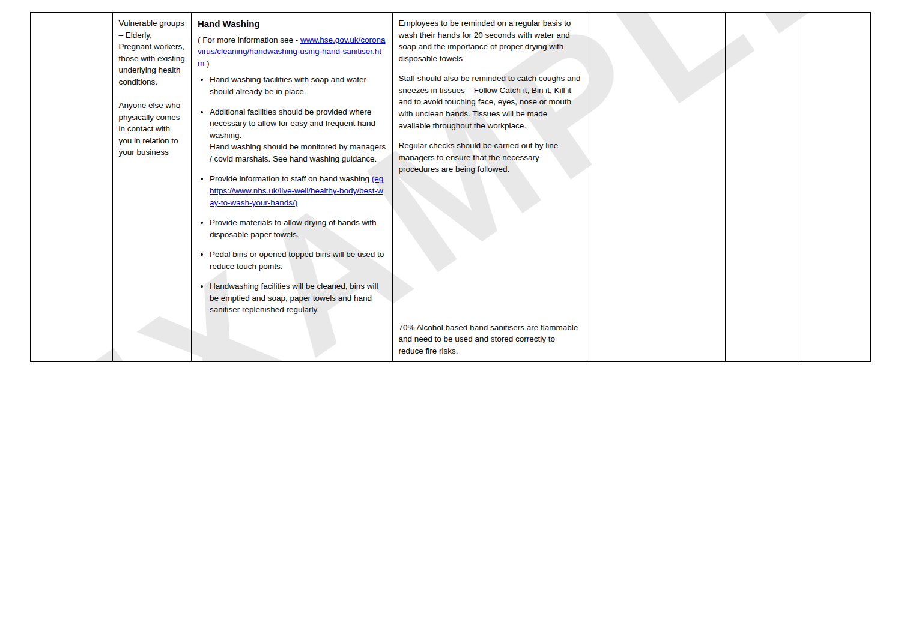EXAMPLE
| | Vulnerable groups – Elderly, Pregnant workers, those with existing underlying health conditions. Anyone else who physically comes in contact with you in relation to your business | Hand Washing ( For more information see - www.hse.gov.uk/coronavirus/cleaning/handwashing-using-hand-sanitiser.htm ) Hand washing facilities with soap and water should already be in place. Additional facilities should be provided where necessary to allow for easy and frequent hand washing. Hand washing should be monitored by managers / covid marshals. See hand washing guidance. Provide information to staff on hand washing (eg https://www.nhs.uk/live-well/healthy-body/best-way-to-wash-your-hands/) Provide materials to allow drying of hands with disposable paper towels. Pedal bins or opened topped bins will be used to reduce touch points. Handwashing facilities will be cleaned, bins will be emptied and soap, paper towels and hand sanitiser replenished regularly. | Employees to be reminded on a regular basis to wash their hands for 20 seconds with water and soap and the importance of proper drying with disposable towels Staff should also be reminded to catch coughs and sneezes in tissues – Follow Catch it, Bin it, Kill it and to avoid touching face, eyes, nose or mouth with unclean hands. Tissues will be made available throughout the workplace. Regular checks should be carried out by line managers to ensure that the necessary procedures are being followed. 70% Alcohol based hand sanitisers are flammable and need to be used and stored correctly to reduce fire risks. | | | |